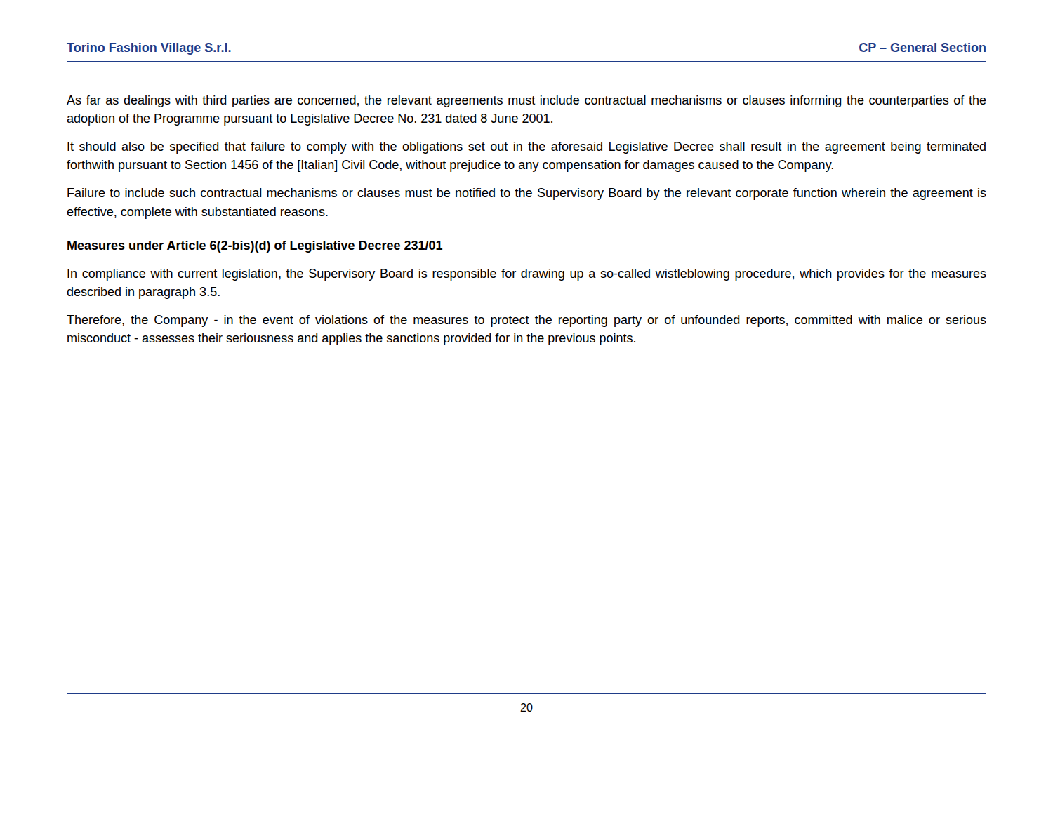Torino Fashion Village S.r.l. CP – General Section
As far as dealings with third parties are concerned, the relevant agreements must include contractual mechanisms or clauses informing the counterparties of the adoption of the Programme pursuant to Legislative Decree No. 231 dated 8 June 2001.
It should also be specified that failure to comply with the obligations set out in the aforesaid Legislative Decree shall result in the agreement being terminated forthwith pursuant to Section 1456 of the [Italian] Civil Code, without prejudice to any compensation for damages caused to the Company.
Failure to include such contractual mechanisms or clauses must be notified to the Supervisory Board by the relevant corporate function wherein the agreement is effective, complete with substantiated reasons.
Measures under Article 6(2-bis)(d) of Legislative Decree 231/01
In compliance with current legislation, the Supervisory Board is responsible for drawing up a so-called wistleblowing procedure, which provides for the measures described in paragraph 3.5.
Therefore, the Company - in the event of violations of the measures to protect the reporting party or of unfounded reports, committed with malice or serious misconduct - assesses their seriousness and applies the sanctions provided for in the previous points.
20